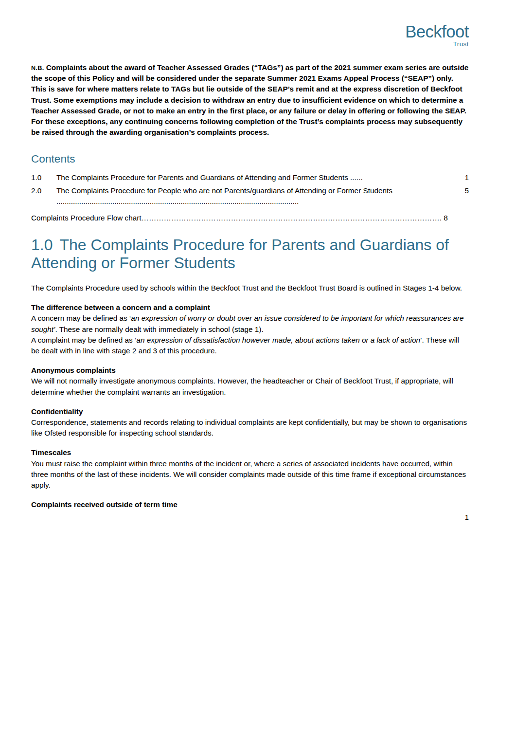Beckfoot
Trust
N.B. Complaints about the award of Teacher Assessed Grades (“TAGs”) as part of the 2021 summer exam series are outside the scope of this Policy and will be considered under the separate Summer 2021 Exams Appeal Process (“SEAP”) only. This is save for where matters relate to TAGs but lie outside of the SEAP’s remit and at the express discretion of Beckfoot Trust. Some exemptions may include a decision to withdraw an entry due to insufficient evidence on which to determine a Teacher Assessed Grade, or not to make an entry in the first place, or any failure or delay in offering or following the SEAP. For these exceptions, any continuing concerns following completion of the Trust’s complaints process may subsequently be raised through the awarding organisation’s complaints process.
Contents
| 1.0 | The Complaints Procedure for Parents and Guardians of Attending and Former Students ...... | 1 |
| 2.0 | The Complaints Procedure for People who are not Parents/guardians of Attending or Former Students ..................................................................................................................... | 5 |
Complaints Procedure Flow chart…………………………………………………………………………………………………………. 8
1.0 The Complaints Procedure for Parents and Guardians of Attending or Former Students
The Complaints Procedure used by schools within the Beckfoot Trust and the Beckfoot Trust Board is outlined in Stages 1-4 below.
The difference between a concern and a complaint
A concern may be defined as ‘an expression of worry or doubt over an issue considered to be important for which reassurances are sought’. These are normally dealt with immediately in school (stage 1).
A complaint may be defined as ‘an expression of dissatisfaction however made, about actions taken or a lack of action’. These will be dealt with in line with stage 2 and 3 of this procedure.
Anonymous complaints
We will not normally investigate anonymous complaints. However, the headteacher or Chair of Beckfoot Trust, if appropriate, will determine whether the complaint warrants an investigation.
Confidentiality
Correspondence, statements and records relating to individual complaints are kept confidentially, but may be shown to organisations like Ofsted responsible for inspecting school standards.
Timescales
You must raise the complaint within three months of the incident or, where a series of associated incidents have occurred, within three months of the last of these incidents. We will consider complaints made outside of this time frame if exceptional circumstances apply.
Complaints received outside of term time
1